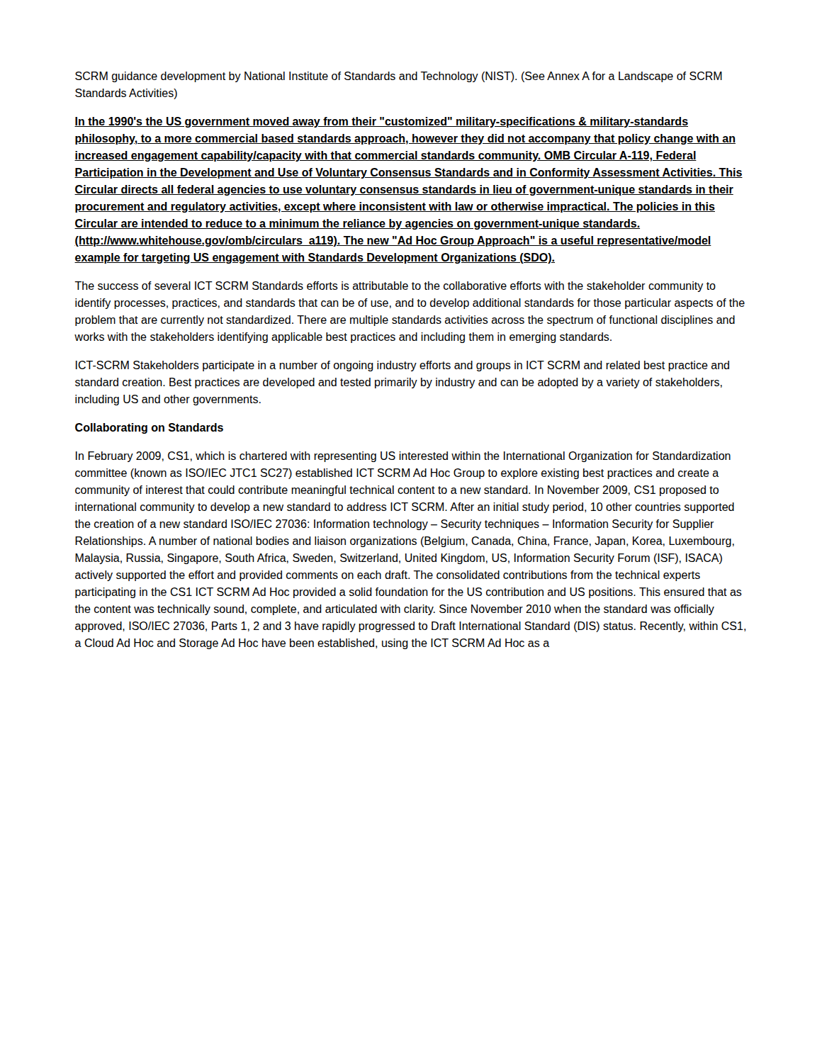SCRM guidance development by National Institute of Standards and Technology (NIST). (See Annex A for a Landscape of SCRM Standards Activities)
In the 1990's the US government moved away from their "customized" military-specifications & military-standards philosophy, to a more commercial based standards approach, however they did not accompany that policy change with an increased engagement capability/capacity with that commercial standards community. OMB Circular A-119, Federal Participation in the Development and Use of Voluntary Consensus Standards and in Conformity Assessment Activities. This Circular directs all federal agencies to use voluntary consensus standards in lieu of government-unique standards in their procurement and regulatory activities, except where inconsistent with law or otherwise impractical. The policies in this Circular are intended to reduce to a minimum the reliance by agencies on government-unique standards. (http://www.whitehouse.gov/omb/circulars_a119). The new "Ad Hoc Group Approach" is a useful representative/model example for targeting US engagement with Standards Development Organizations (SDO).
The success of several ICT SCRM Standards efforts is attributable to the collaborative efforts with the stakeholder community to identify processes, practices, and standards that can be of use, and to develop additional standards for those particular aspects of the problem that are currently not standardized. There are multiple standards activities across the spectrum of functional disciplines and works with the stakeholders identifying applicable best practices and including them in emerging standards.
ICT-SCRM Stakeholders participate in a number of ongoing industry efforts and groups in ICT SCRM and related best practice and standard creation. Best practices are developed and tested primarily by industry and can be adopted by a variety of stakeholders, including US and other governments.
Collaborating on Standards
In February 2009, CS1, which is chartered with representing US interested within the International Organization for Standardization committee (known as ISO/IEC JTC1 SC27) established ICT SCRM Ad Hoc Group to explore existing best practices and create a community of interest that could contribute meaningful technical content to a new standard. In November 2009, CS1 proposed to international community to develop a new standard to address ICT SCRM. After an initial study period, 10 other countries supported the creation of a new standard ISO/IEC 27036: Information technology – Security techniques – Information Security for Supplier Relationships. A number of national bodies and liaison organizations (Belgium, Canada, China, France, Japan, Korea, Luxembourg, Malaysia, Russia, Singapore, South Africa, Sweden, Switzerland, United Kingdom, US, Information Security Forum (ISF), ISACA) actively supported the effort and provided comments on each draft. The consolidated contributions from the technical experts participating in the CS1 ICT SCRM Ad Hoc provided a solid foundation for the US contribution and US positions. This ensured that as the content was technically sound, complete, and articulated with clarity. Since November 2010 when the standard was officially approved, ISO/IEC 27036, Parts 1, 2 and 3 have rapidly progressed to Draft International Standard (DIS) status. Recently, within CS1, a Cloud Ad Hoc and Storage Ad Hoc have been established, using the ICT SCRM Ad Hoc as a